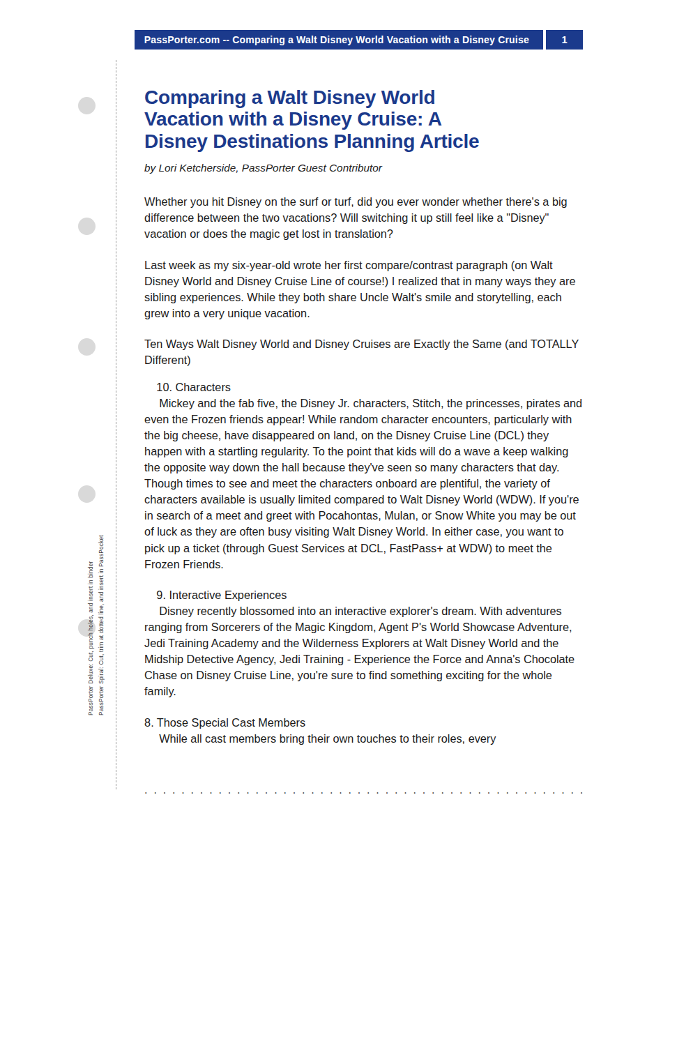PassPorter Deluxe: Cut, punch holes, and insert in binder
PassPorter Spiral: Cut, trim at dotted line, and insert in PassPocket
PassPorter.com -- Comparing a Walt Disney World Vacation with a Disney Cruise
1
Comparing a Walt Disney World
Vacation with a Disney Cruise: A
Disney Destinations Planning Article
by Lori Ketcherside, PassPorter Guest Contributor
Whether you hit Disney on the surf or turf, did you ever wonder whether there's a big difference between the two vacations? Will switching it up still feel like a "Disney" vacation or does the magic get lost in translation?
Last week as my six-year-old wrote her first compare/contrast paragraph (on Walt Disney World and Disney Cruise Line of course!) I realized that in many ways they are sibling experiences. While they both share Uncle Walt's smile and storytelling, each grew into a very unique vacation.
Ten Ways Walt Disney World and Disney Cruises are Exactly the Same (and TOTALLY Different)
10. Characters
Mickey and the fab five, the Disney Jr. characters, Stitch, the princesses, pirates and even the Frozen friends appear! While random character encounters, particularly with the big cheese, have disappeared on land, on the Disney Cruise Line (DCL) they happen with a startling regularity. To the point that kids will do a wave a keep walking the opposite way down the hall because they've seen so many characters that day. Though times to see and meet the characters onboard are plentiful, the variety of characters available is usually limited compared to Walt Disney World (WDW). If you're in search of a meet and greet with Pocahontas, Mulan, or Snow White you may be out of luck as they are often busy visiting Walt Disney World. In either case, you want to pick up a ticket (through Guest Services at DCL, FastPass+ at WDW) to meet the Frozen Friends.
9. Interactive Experiences
Disney recently blossomed into an interactive explorer's dream. With adventures ranging from Sorcerers of the Magic Kingdom, Agent P's World Showcase Adventure, Jedi Training Academy and the Wilderness Explorers at Walt Disney World and the Midship Detective Agency, Jedi Training - Experience the Force and Anna's Chocolate Chase on Disney Cruise Line, you're sure to find something exciting for the whole family.
8. Those Special Cast Members
While all cast members bring their own touches to their roles, every
. . . . . . . . . . . . . . . . . . . . . . . . . . . . . . . . . . . . . . . . . . . . . . . . . . . . . . . . . . . . . . . . . . . .